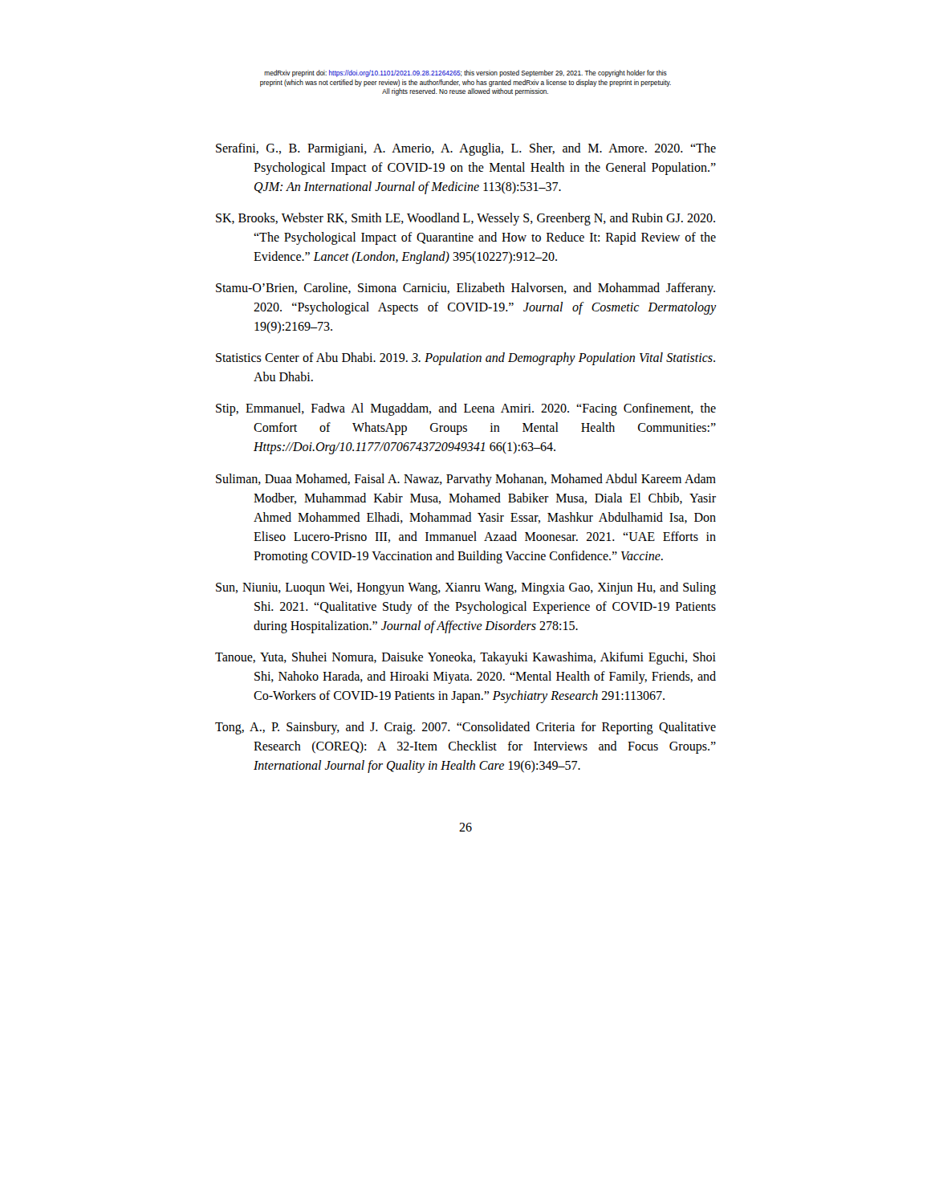medRxiv preprint doi: https://doi.org/10.1101/2021.09.28.21264265; this version posted September 29, 2021. The copyright holder for this
preprint (which was not certified by peer review) is the author/funder, who has granted medRxiv a license to display the preprint in perpetuity.
All rights reserved. No reuse allowed without permission.
Serafini, G., B. Parmigiani, A. Amerio, A. Aguglia, L. Sher, and M. Amore. 2020. “The Psychological Impact of COVID-19 on the Mental Health in the General Population.” QJM: An International Journal of Medicine 113(8):531–37.
SK, Brooks, Webster RK, Smith LE, Woodland L, Wessely S, Greenberg N, and Rubin GJ. 2020. “The Psychological Impact of Quarantine and How to Reduce It: Rapid Review of the Evidence.” Lancet (London, England) 395(10227):912–20.
Stamu-O’Brien, Caroline, Simona Carniciu, Elizabeth Halvorsen, and Mohammad Jafferany. 2020. “Psychological Aspects of COVID-19.” Journal of Cosmetic Dermatology 19(9):2169–73.
Statistics Center of Abu Dhabi. 2019. 3. Population and Demography Population Vital Statistics. Abu Dhabi.
Stip, Emmanuel, Fadwa Al Mugaddam, and Leena Amiri. 2020. “Facing Confinement, the Comfort of WhatsApp Groups in Mental Health Communities:” Https://Doi.Org/10.1177/0706743720949341 66(1):63–64.
Suliman, Duaa Mohamed, Faisal A. Nawaz, Parvathy Mohanan, Mohamed Abdul Kareem Adam Modber, Muhammad Kabir Musa, Mohamed Babiker Musa, Diala El Chbib, Yasir Ahmed Mohammed Elhadi, Mohammad Yasir Essar, Mashkur Abdulhamid Isa, Don Eliseo Lucero-Prisno III, and Immanuel Azaad Moonesar. 2021. “UAE Efforts in Promoting COVID-19 Vaccination and Building Vaccine Confidence.” Vaccine.
Sun, Niuniu, Luoqun Wei, Hongyun Wang, Xianru Wang, Mingxia Gao, Xinjun Hu, and Suling Shi. 2021. “Qualitative Study of the Psychological Experience of COVID-19 Patients during Hospitalization.” Journal of Affective Disorders 278:15.
Tanoue, Yuta, Shuhei Nomura, Daisuke Yoneoka, Takayuki Kawashima, Akifumi Eguchi, Shoi Shi, Nahoko Harada, and Hiroaki Miyata. 2020. “Mental Health of Family, Friends, and Co-Workers of COVID-19 Patients in Japan.” Psychiatry Research 291:113067.
Tong, A., P. Sainsbury, and J. Craig. 2007. “Consolidated Criteria for Reporting Qualitative Research (COREQ): A 32-Item Checklist for Interviews and Focus Groups.” International Journal for Quality in Health Care 19(6):349–57.
26